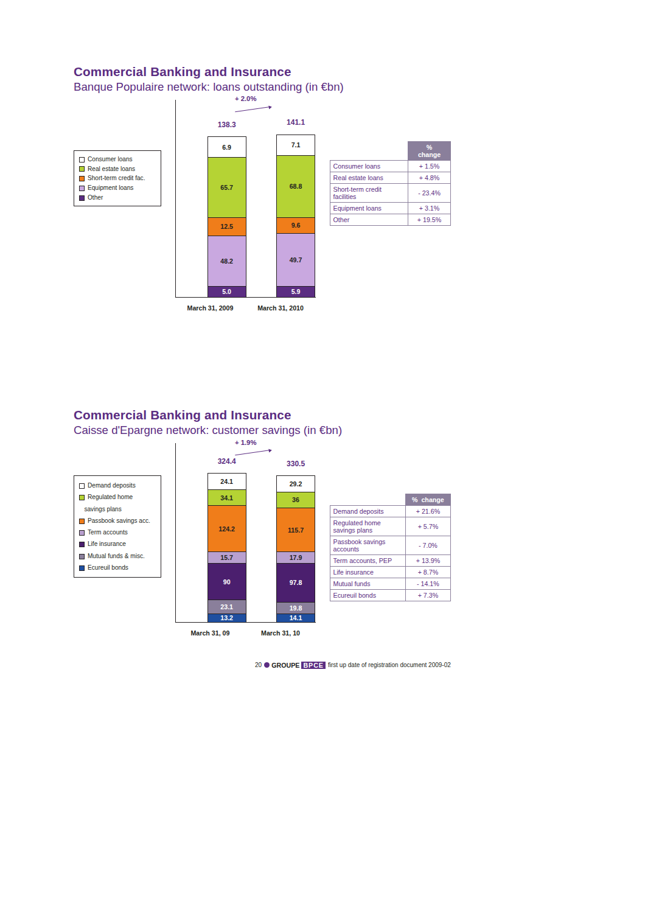Commercial Banking and Insurance
Banque Populaire network: loans outstanding (in €bn)
Consumer loans
Real estate loans
Short-term credit fac.
Equipment loans
Other
138.3
6.9
65.7
12.5
48.2
5.0
141.1
7.1
68.8
9.6
49.7
5.9
+ 2.0%
March 31, 2009 March 31, 2010
| | % change |
| --- | --- |
| Consumer loans | + 1.5% |
| Real estate loans | + 4.8% |
| Short-term credit facilities | - 23.4% |
| Equipment loans | + 3.1% |
| Other | + 19.5% |
Commercial Banking and Insurance
Caisse d'Epargne network: customer savings (in €bn)
Demand deposits
Regulated home
savings plans
Passbook savings acc.
Term accounts
Life insurance
Mutual funds & misc.
Ecureuil bonds
324.4
24.1
34.1
124.2
15.7
90
23.1
13.2
330.5
29.2
36
115.7
17.9
97.8
19.8
14.1
+ 1.9%
March 31, 09 March 31, 10
| | % change |
| --- | --- |
| Demand deposits | + 21.6% |
| Regulated home savings plans | + 5.7% |
| Passbook savings accounts | - 7.0% |
| Term accounts, PEP | + 13.9% |
| Life insurance | + 8.7% |
| Mutual funds | - 14.1% |
| Ecureuil bonds | + 7.3% |
20 GROUPE BPCE first up date of registration document 2009-02